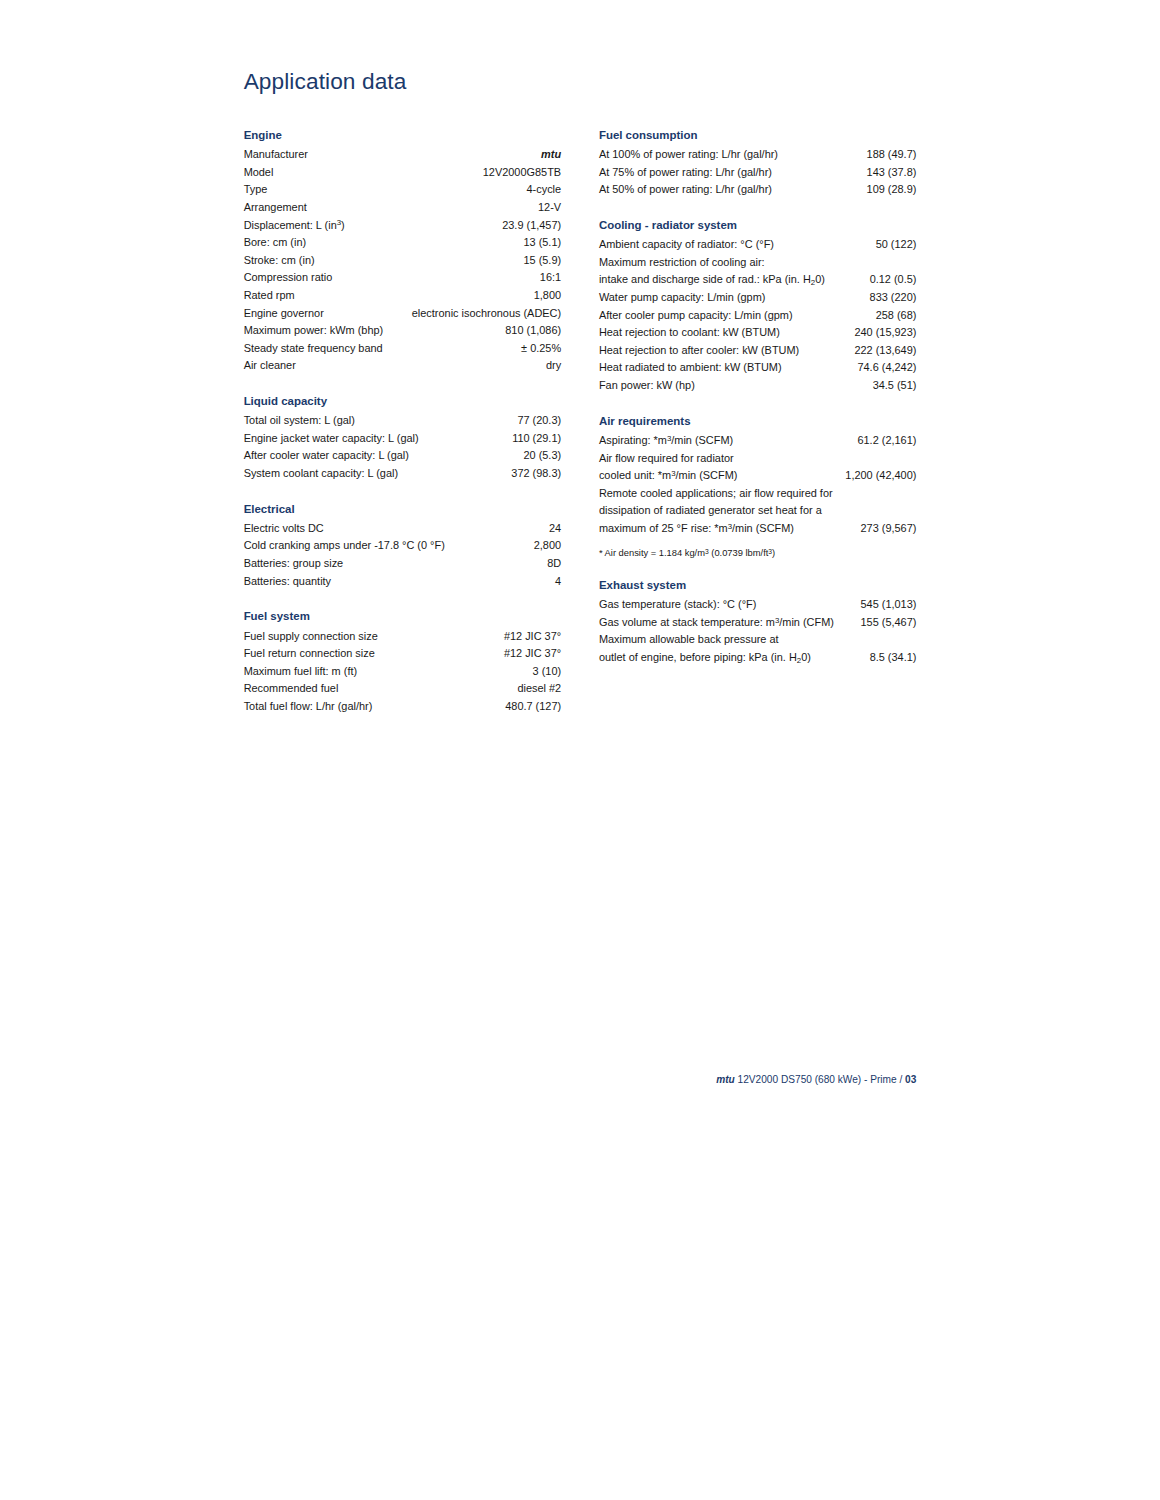Application data
Engine
| Manufacturer | mtu |
| Model | 12V2000G85TB |
| Type | 4-cycle |
| Arrangement | 12-V |
| Displacement: L (in 3 ) | 23.9 (1,457) |
| Bore: cm (in) | 13 (5.1) |
| Stroke: cm (in) | 15 (5.9) |
| Compression ratio | 16:1 |
| Rated rpm | 1,800 |
| Engine governor | electronic isochronous (ADEC) |
| Maximum power: kWm (bhp) | 810 (1,086) |
| Steady state frequency band | ± 0.25% |
| Air cleaner | dry |
Liquid capacity
| Total oil system: L (gal) | 77 (20.3) |
| Engine jacket water capacity: L (gal) | 110 (29.1) |
| After cooler water capacity: L (gal) | 20 (5.3) |
| System coolant capacity: L (gal) | 372 (98.3) |
Electrical
| Electric volts DC | 24 |
| Cold cranking amps under -17.8 °C (0 °F) | 2,800 |
| Batteries: group size | 8D |
| Batteries: quantity | 4 |
Fuel system
| Fuel supply connection size | #12 JIC 37° |
| Fuel return connection size | #12 JIC 37° |
| Maximum fuel lift: m (ft) | 3 (10) |
| Recommended fuel | diesel #2 |
| Total fuel flow: L/hr (gal/hr) | 480.7 (127) |
Fuel consumption
| At 100% of power rating: L/hr (gal/hr) | 188 (49.7) |
| At 75% of power rating: L/hr (gal/hr) | 143 (37.8) |
| At 50% of power rating: L/hr (gal/hr) | 109 (28.9) |
Cooling - radiator system
| Ambient capacity of radiator: °C (°F) | 50 (122) |
| Maximum restriction of cooling air: | |
| intake and discharge side of rad.: kPa (in. H 2 0) | 0.12 (0.5) |
| Water pump capacity: L/min (gpm) | 833 (220) |
| After cooler pump capacity: L/min (gpm) | 258 (68) |
| Heat rejection to coolant: kW (BTUM) | 240 (15,923) |
| Heat rejection to after cooler: kW (BTUM) | 222 (13,649) |
| Heat radiated to ambient: kW (BTUM) | 74.6 (4,242) |
| Fan power: kW (hp) | 34.5 (51) |
Air requirements
| Aspirating: *m 3 /min (SCFM) | 61.2 (2,161) |
| Air flow required for radiator | |
| cooled unit: *m 3 /min (SCFM) | 1,200 (42,400) |
| Remote cooled applications; air flow required for | |
| dissipation of radiated generator set heat for a | |
| maximum of 25 °F rise: *m 3 /min (SCFM) | 273 (9,567) |
* Air density = 1.184 kg/m3 (0.0739 lbm/ft3)
Exhaust system
| Gas temperature (stack): °C (°F) | 545 (1,013) |
| Gas volume at stack temperature: m 3 /min (CFM) | 155 (5,467) |
| Maximum allowable back pressure at | |
| outlet of engine, before piping: kPa (in. H 2 0) | 8.5 (34.1) |
mtu 12V2000 DS750 (680 kWe) - Prime / 03